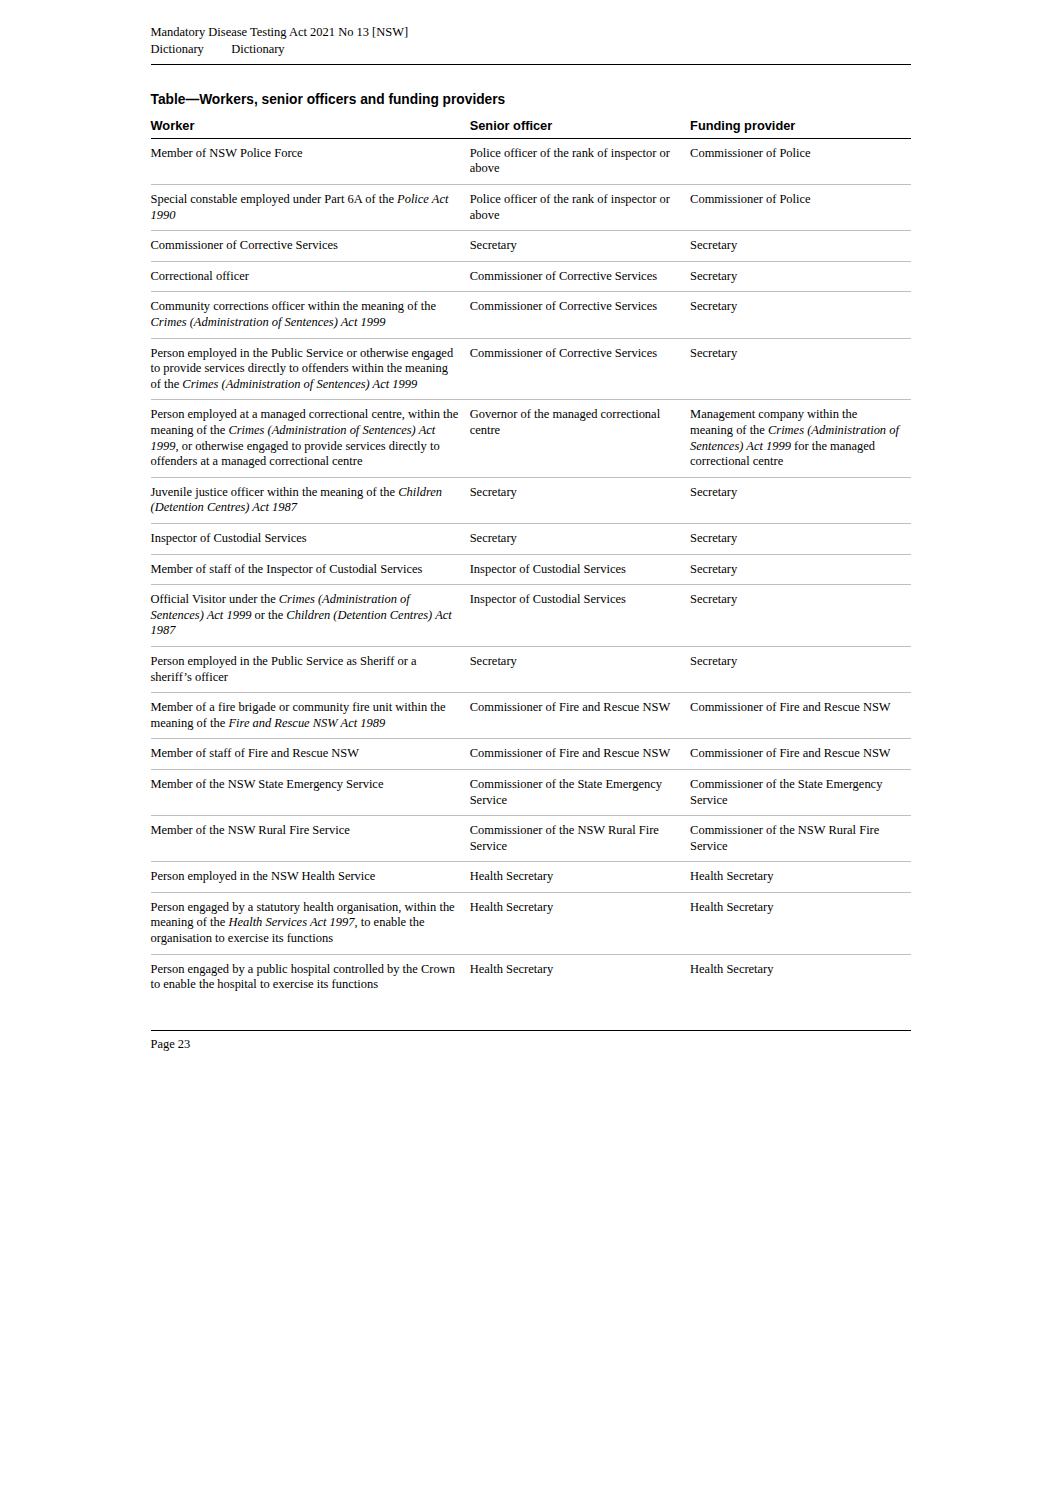Mandatory Disease Testing Act 2021 No 13 [NSW] Dictionary Dictionary
Table—Workers, senior officers and funding providers
| Worker | Senior officer | Funding provider |
| --- | --- | --- |
| Member of NSW Police Force | Police officer of the rank of inspector or above | Commissioner of Police |
| Special constable employed under Part 6A of the Police Act 1990 | Police officer of the rank of inspector or above | Commissioner of Police |
| Commissioner of Corrective Services | Secretary | Secretary |
| Correctional officer | Commissioner of Corrective Services | Secretary |
| Community corrections officer within the meaning of the Crimes (Administration of Sentences) Act 1999 | Commissioner of Corrective Services | Secretary |
| Person employed in the Public Service or otherwise engaged to provide services directly to offenders within the meaning of the Crimes (Administration of Sentences) Act 1999 | Commissioner of Corrective Services | Secretary |
| Person employed at a managed correctional centre, within the meaning of the Crimes (Administration of Sentences) Act 1999 , or otherwise engaged to provide services directly to offenders at a managed correctional centre | Governor of the managed correctional centre | Management company within the meaning of the Crimes (Administration of Sentences) Act 1999 for the managed correctional centre |
| Juvenile justice officer within the meaning of the Children (Detention Centres) Act 1987 | Secretary | Secretary |
| Inspector of Custodial Services | Secretary | Secretary |
| Member of staff of the Inspector of Custodial Services | Inspector of Custodial Services | Secretary |
| Official Visitor under the Crimes (Administration of Sentences) Act 1999 or the Children (Detention Centres) Act 1987 | Inspector of Custodial Services | Secretary |
| Person employed in the Public Service as Sheriff or a sheriff’s officer | Secretary | Secretary |
| Member of a fire brigade or community fire unit within the meaning of the Fire and Rescue NSW Act 1989 | Commissioner of Fire and Rescue NSW | Commissioner of Fire and Rescue NSW |
| Member of staff of Fire and Rescue NSW | Commissioner of Fire and Rescue NSW | Commissioner of Fire and Rescue NSW |
| Member of the NSW State Emergency Service | Commissioner of the State Emergency Service | Commissioner of the State Emergency Service |
| Member of the NSW Rural Fire Service | Commissioner of the NSW Rural Fire Service | Commissioner of the NSW Rural Fire Service |
| Person employed in the NSW Health Service | Health Secretary | Health Secretary |
| Person engaged by a statutory health organisation, within the meaning of the Health Services Act 1997 , to enable the organisation to exercise its functions | Health Secretary | Health Secretary |
| Person engaged by a public hospital controlled by the Crown to enable the hospital to exercise its functions | Health Secretary | Health Secretary |
Page 23